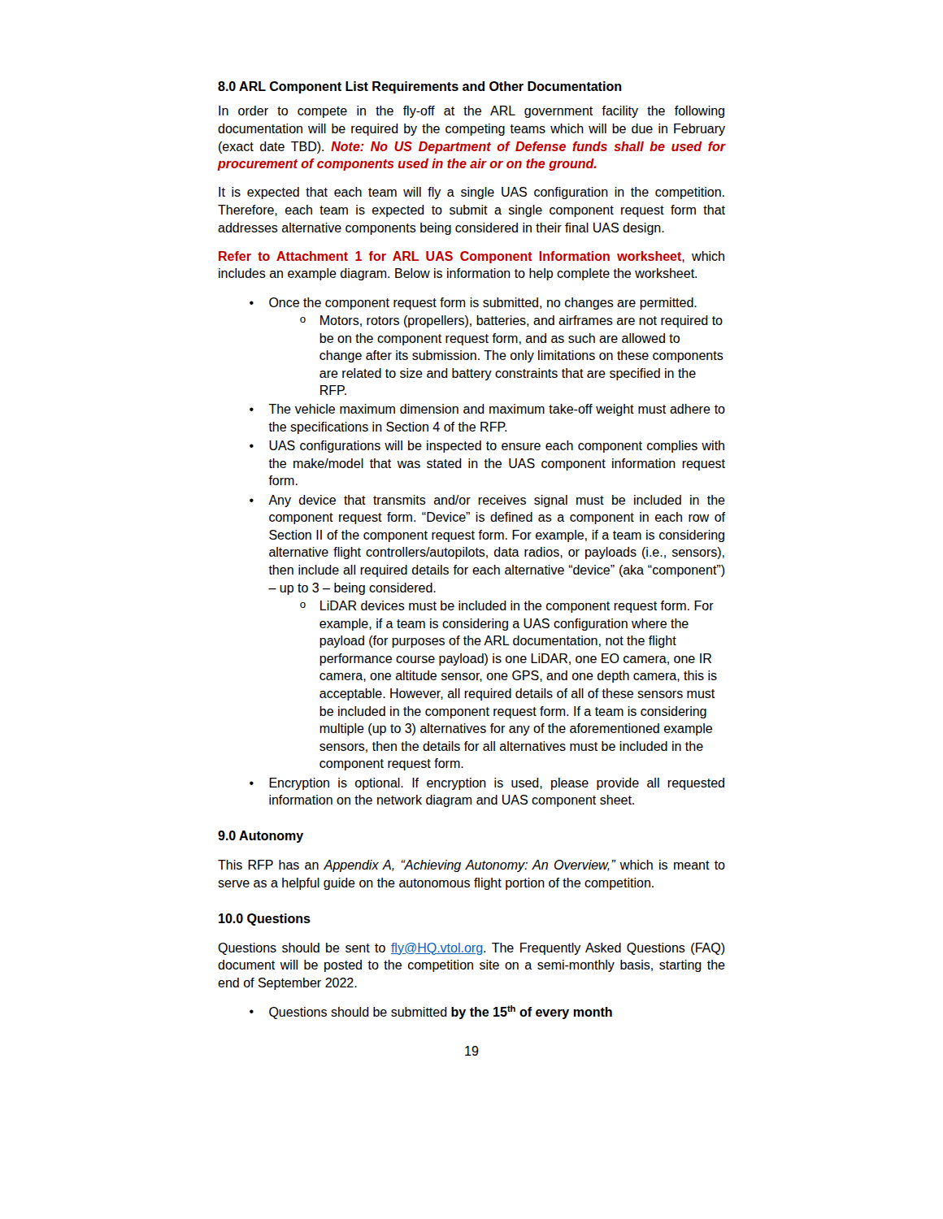8.0 ARL Component List Requirements and Other Documentation
In order to compete in the fly-off at the ARL government facility the following documentation will be required by the competing teams which will be due in February (exact date TBD). Note: No US Department of Defense funds shall be used for procurement of components used in the air or on the ground.
It is expected that each team will fly a single UAS configuration in the competition. Therefore, each team is expected to submit a single component request form that addresses alternative components being considered in their final UAS design.
Refer to Attachment 1 for ARL UAS Component Information worksheet, which includes an example diagram. Below is information to help complete the worksheet.
Once the component request form is submitted, no changes are permitted.
Motors, rotors (propellers), batteries, and airframes are not required to be on the component request form, and as such are allowed to change after its submission. The only limitations on these components are related to size and battery constraints that are specified in the RFP.
The vehicle maximum dimension and maximum take-off weight must adhere to the specifications in Section 4 of the RFP.
UAS configurations will be inspected to ensure each component complies with the make/model that was stated in the UAS component information request form.
Any device that transmits and/or receives signal must be included in the component request form. “Device” is defined as a component in each row of Section II of the component request form. For example, if a team is considering alternative flight controllers/autopilots, data radios, or payloads (i.e., sensors), then include all required details for each alternative “device” (aka “component”) – up to 3 – being considered.
LiDAR devices must be included in the component request form. For example, if a team is considering a UAS configuration where the payload (for purposes of the ARL documentation, not the flight performance course payload) is one LiDAR, one EO camera, one IR camera, one altitude sensor, one GPS, and one depth camera, this is acceptable. However, all required details of all of these sensors must be included in the component request form. If a team is considering multiple (up to 3) alternatives for any of the aforementioned example sensors, then the details for all alternatives must be included in the component request form.
Encryption is optional. If encryption is used, please provide all requested information on the network diagram and UAS component sheet.
9.0 Autonomy
This RFP has an Appendix A, “Achieving Autonomy: An Overview,” which is meant to serve as a helpful guide on the autonomous flight portion of the competition.
10.0 Questions
Questions should be sent to fly@HQ.vtol.org. The Frequently Asked Questions (FAQ) document will be posted to the competition site on a semi-monthly basis, starting the end of September 2022.
Questions should be submitted by the 15th of every month
19